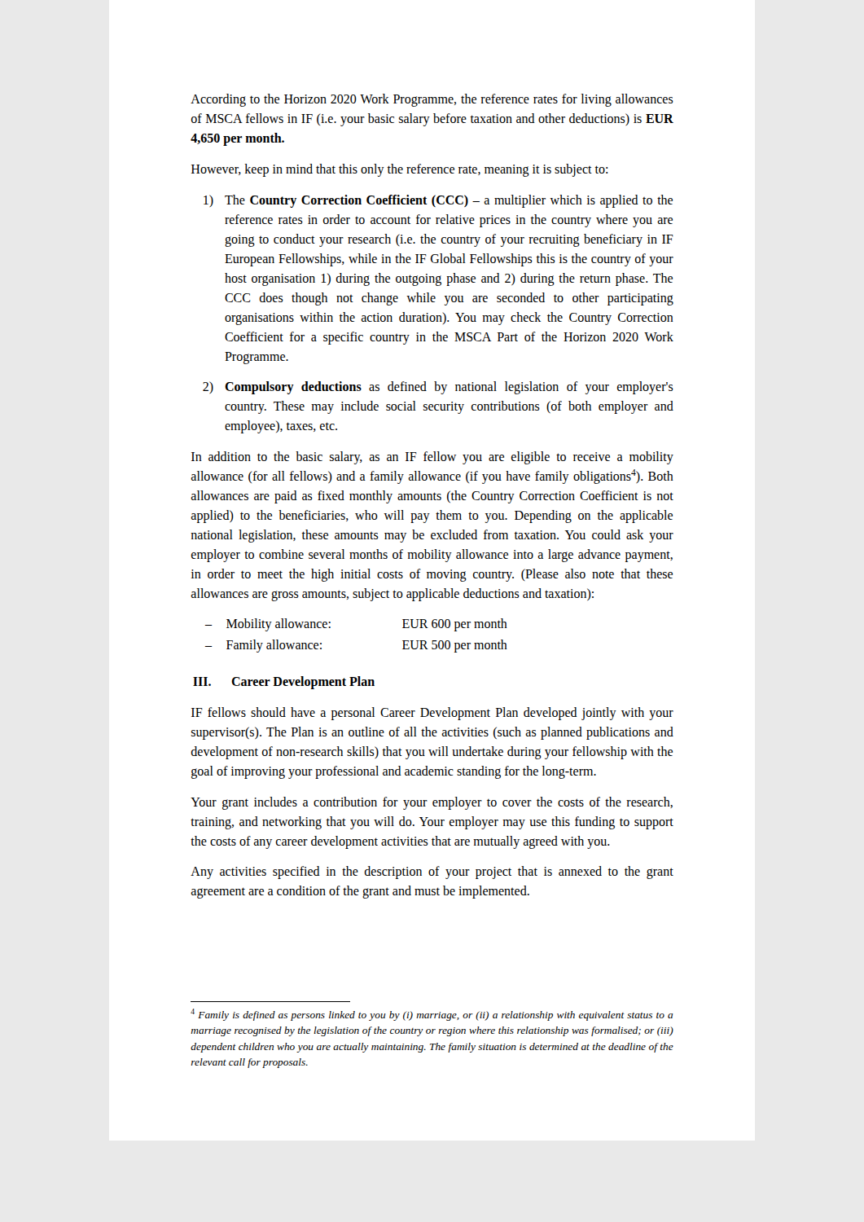According to the Horizon 2020 Work Programme, the reference rates for living allowances of MSCA fellows in IF (i.e. your basic salary before taxation and other deductions) is EUR 4,650 per month.
However, keep in mind that this only the reference rate, meaning it is subject to:
1) The Country Correction Coefficient (CCC) – a multiplier which is applied to the reference rates in order to account for relative prices in the country where you are going to conduct your research (i.e. the country of your recruiting beneficiary in IF European Fellowships, while in the IF Global Fellowships this is the country of your host organisation 1) during the outgoing phase and 2) during the return phase. The CCC does though not change while you are seconded to other participating organisations within the action duration). You may check the Country Correction Coefficient for a specific country in the MSCA Part of the Horizon 2020 Work Programme.
2) Compulsory deductions as defined by national legislation of your employer's country. These may include social security contributions (of both employer and employee), taxes, etc.
In addition to the basic salary, as an IF fellow you are eligible to receive a mobility allowance (for all fellows) and a family allowance (if you have family obligations4). Both allowances are paid as fixed monthly amounts (the Country Correction Coefficient is not applied) to the beneficiaries, who will pay them to you. Depending on the applicable national legislation, these amounts may be excluded from taxation. You could ask your employer to combine several months of mobility allowance into a large advance payment, in order to meet the high initial costs of moving country. (Please also note that these allowances are gross amounts, subject to applicable deductions and taxation):
–Mobility allowance: EUR 600 per month
–Family allowance: EUR 500 per month
III. Career Development Plan
IF fellows should have a personal Career Development Plan developed jointly with your supervisor(s). The Plan is an outline of all the activities (such as planned publications and development of non-research skills) that you will undertake during your fellowship with the goal of improving your professional and academic standing for the long-term.
Your grant includes a contribution for your employer to cover the costs of the research, training, and networking that you will do. Your employer may use this funding to support the costs of any career development activities that are mutually agreed with you.
Any activities specified in the description of your project that is annexed to the grant agreement are a condition of the grant and must be implemented.
4 Family is defined as persons linked to you by (i) marriage, or (ii) a relationship with equivalent status to a marriage recognised by the legislation of the country or region where this relationship was formalised; or (iii) dependent children who you are actually maintaining. The family situation is determined at the deadline of the relevant call for proposals.